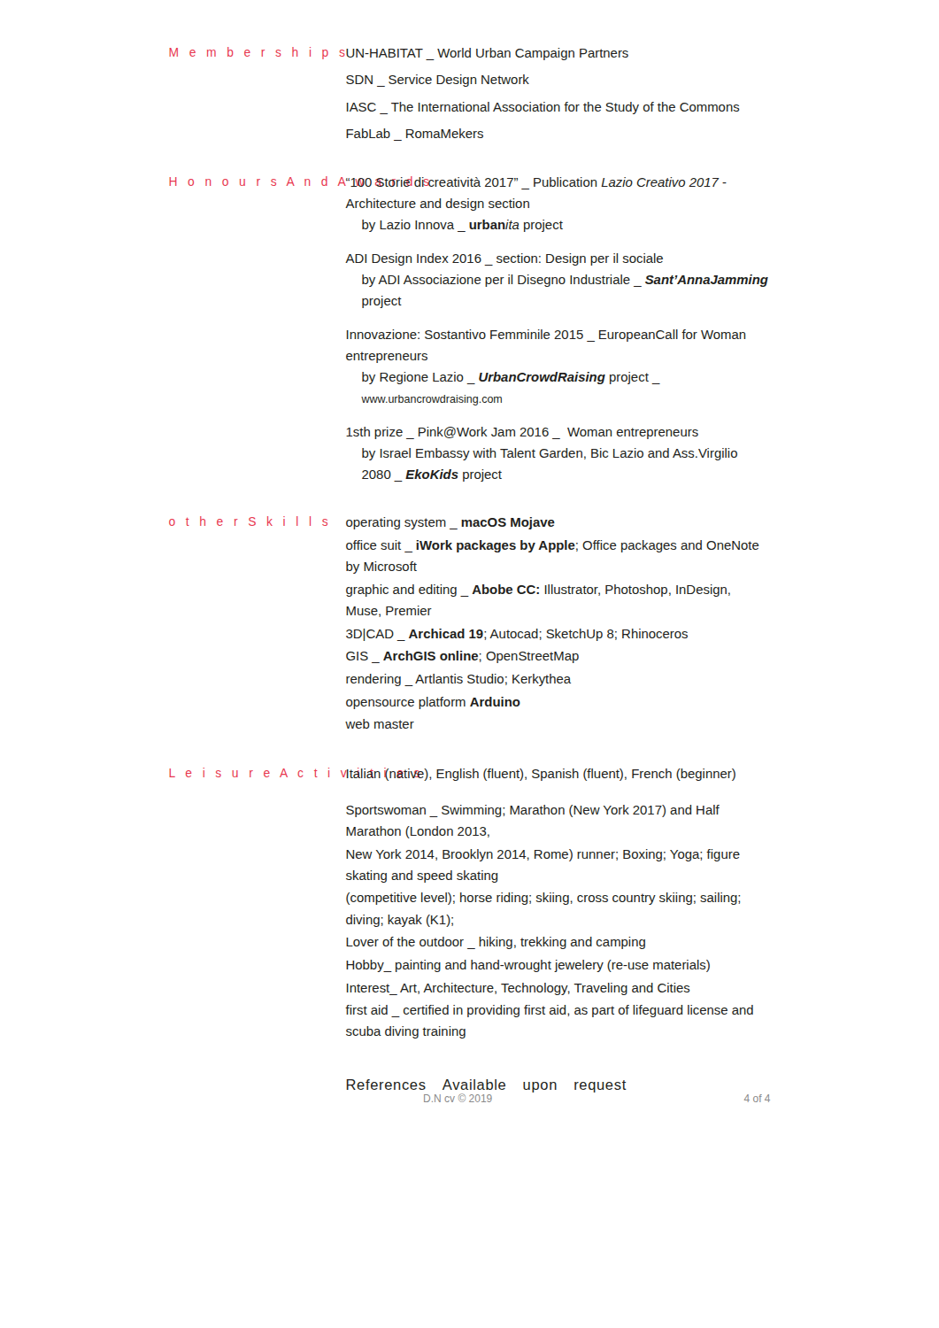M e m b e r s h i p s
UN-HABITAT _ World Urban Campaign Partners
SDN _ Service Design Network
IASC _ The International Association for the Study of the Commons
FabLab _ RomaMekers
H o n o u r s A n d A w a r d s
“100 Storie di creatività 2017” _ Publication Lazio Creativo 2017 - Architecture and design section
by Lazio Innova _ urban ita project
ADI Design Index 2016 _ section: Design per il sociale
by ADI Associazione per il Disegno Industriale _ Sant’AnnaJamming project
Innovazione: Sostantivo Femminile 2015 _ EuropeanCall for Woman entrepreneurs
by Regione Lazio _ UrbanCrowdRaising project _ www.urbancrowdraising.com
1sth prize _ Pink@Work Jam 2016 _ Woman entrepreneurs
by Israel Embassy with Talent Garden, Bic Lazio and Ass.Virgilio 2080 _ EkoKids project
o t h e r S k i l l s
operating system _ macOS Mojave
office suit _ iWork packages by Apple; Office packages and OneNote by Microsoft
graphic and editing _ Abobe CC: Illustrator, Photoshop, InDesign, Muse, Premier
3D|CAD _ Archicad 19; Autocad; SketchUp 8; Rhinoceros
GIS _ ArchGIS online; OpenStreetMap
rendering _ Artlantis Studio; Kerkythea
opensource platform Arduino
web master
L e i s u r e A c t i v i t i e s
Italian (native), English (fluent), Spanish (fluent), French (beginner)
Sportswoman _ Swimming; Marathon (New York 2017) and Half Marathon (London 2013,
New York 2014, Brooklyn 2014, Rome) runner; Boxing; Yoga; figure skating and speed skating
(competitive level); horse riding; skiing, cross country skiing; sailing; diving; kayak (K1);
Lover of the outdoor _ hiking, trekking and camping
Hobby_ painting and hand-wrought jewelery (re-use materials)
Interest_ Art, Architecture, Technology, Traveling and Cities
first aid _ certified in providing first aid, as part of lifeguard license and scuba diving training
References Available upon request
D.N cv © 2019
4 of 4